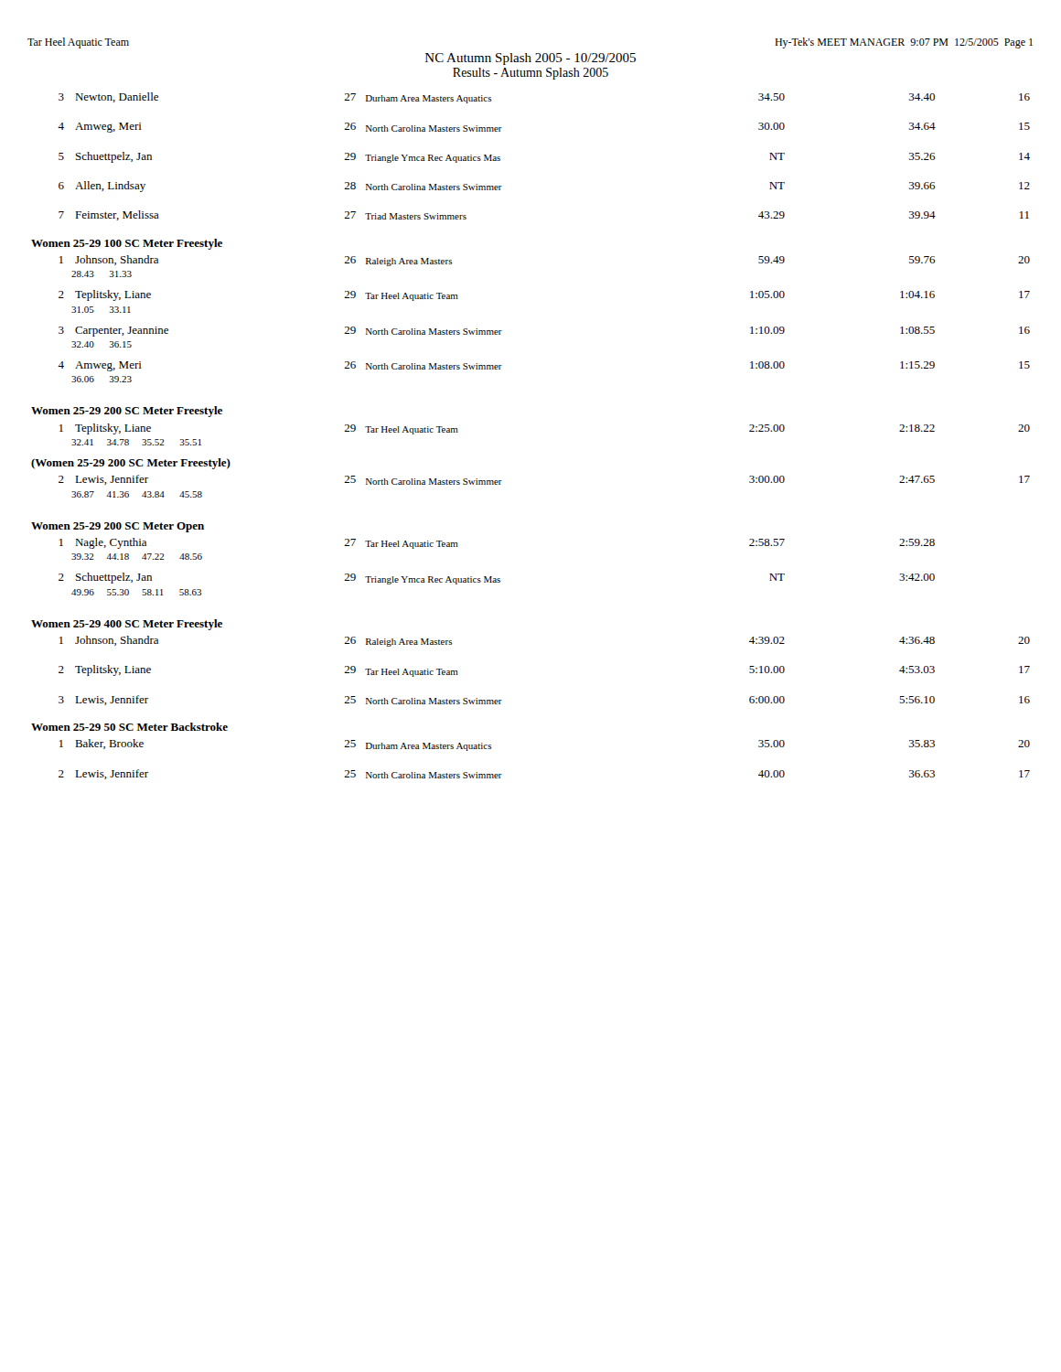Tar Heel Aquatic Team
Hy-Tek's MEET MANAGER 9:07 PM 12/5/2005 Page 1
NC Autumn Splash 2005 - 10/29/2005
Results - Autumn Splash 2005
| 3 | Newton, Danielle | 27 | Durham Area Masters Aquatics | 34.50 | 34.40 | 16 |
| 4 | Amweg, Meri | 26 | North Carolina Masters Swimmer | 30.00 | 34.64 | 15 |
| 5 | Schuettpelz, Jan | 29 | Triangle Ymca Rec Aquatics Mas | NT | 35.26 | 14 |
| 6 | Allen, Lindsay | 28 | North Carolina Masters Swimmer | NT | 39.66 | 12 |
| 7 | Feimster, Melissa | 27 | Triad Masters Swimmers | 43.29 | 39.94 | 11 |
| Women 25-29 100 SC Meter Freestyle |
| 1 | Johnson, Shandra | 26 | Raleigh Area Masters | 59.49 | 59.76 | 20 |
| | 28.43 31.33 | |
| 2 | Teplitsky, Liane | 29 | Tar Heel Aquatic Team | 1:05.00 | 1:04.16 | 17 |
| | 31.05 33.11 | |
| 3 | Carpenter, Jeannine | 29 | North Carolina Masters Swimmer | 1:10.09 | 1:08.55 | 16 |
| | 32.40 36.15 | |
| 4 | Amweg, Meri | 26 | North Carolina Masters Swimmer | 1:08.00 | 1:15.29 | 15 |
| | 36.06 39.23 | |
| Women 25-29 200 SC Meter Freestyle |
| 1 | Teplitsky, Liane | 29 | Tar Heel Aquatic Team | 2:25.00 | 2:18.22 | 20 |
| | 32.41 34.78 35.52 35.51 | |
| (Women 25-29 200 SC Meter Freestyle) |
| 2 | Lewis, Jennifer | 25 | North Carolina Masters Swimmer | 3:00.00 | 2:47.65 | 17 |
| | 36.87 41.36 43.84 45.58 | |
| Women 25-29 200 SC Meter Open |
| 1 | Nagle, Cynthia | 27 | Tar Heel Aquatic Team | 2:58.57 | 2:59.28 | |
| | 39.32 44.18 47.22 48.56 | |
| 2 | Schuettpelz, Jan | 29 | Triangle Ymca Rec Aquatics Mas | NT | 3:42.00 | |
| | 49.96 55.30 58.11 58.63 | |
| Women 25-29 400 SC Meter Freestyle |
| 1 | Johnson, Shandra | 26 | Raleigh Area Masters | 4:39.02 | 4:36.48 | 20 |
| 2 | Teplitsky, Liane | 29 | Tar Heel Aquatic Team | 5:10.00 | 4:53.03 | 17 |
| 3 | Lewis, Jennifer | 25 | North Carolina Masters Swimmer | 6:00.00 | 5:56.10 | 16 |
| Women 25-29 50 SC Meter Backstroke |
| 1 | Baker, Brooke | 25 | Durham Area Masters Aquatics | 35.00 | 35.83 | 20 |
| 2 | Lewis, Jennifer | 25 | North Carolina Masters Swimmer | 40.00 | 36.63 | 17 |